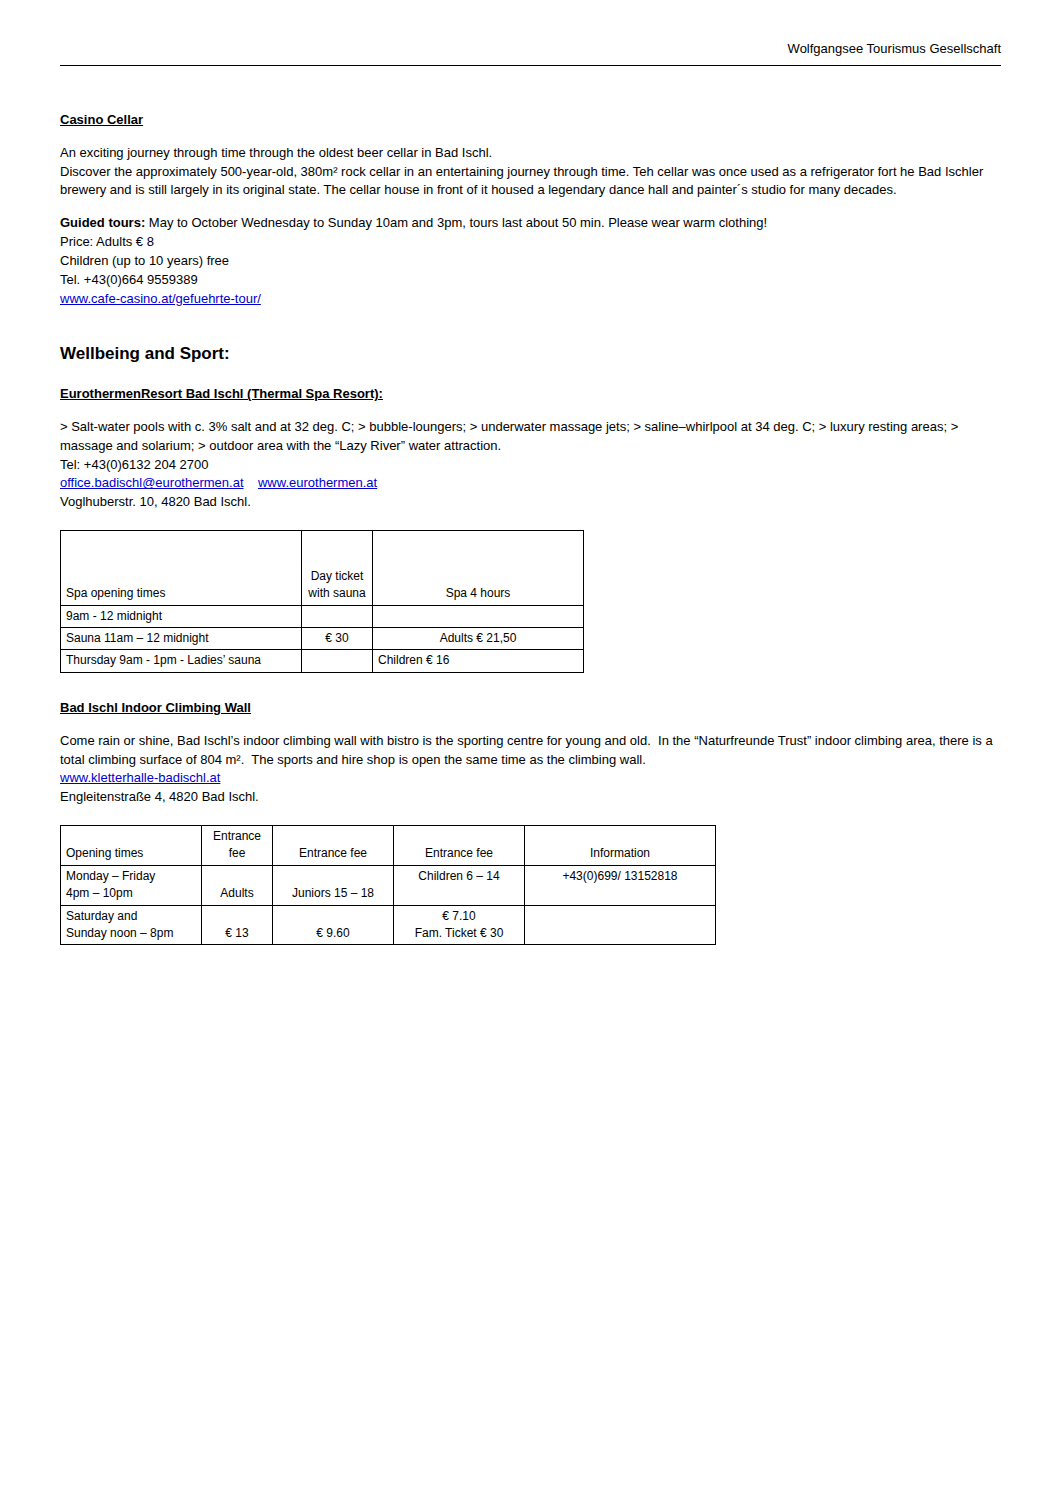Wolfgangsee Tourismus Gesellschaft
Casino Cellar
An exciting journey through time through the oldest beer cellar in Bad Ischl.
Discover the approximately 500-year-old, 380m² rock cellar in an entertaining journey through time. Teh cellar was once used as a refrigerator fort he Bad Ischler brewery and is still largely in its original state. The cellar house in front of it housed a legendary dance hall and painter´s studio for many decades.
Guided tours: May to October Wednesday to Sunday 10am and 3pm, tours last about 50 min. Please wear warm clothing!
Price: Adults € 8
Children (up to 10 years) free
Tel. +43(0)664 9559389
www.cafe-casino.at/gefuehrte-tour/
Wellbeing and Sport:
EurothermenResort Bad Ischl (Thermal Spa Resort):
> Salt-water pools with c. 3% salt and at 32 deg. C; > bubble-loungers; > underwater massage jets; > saline–whirlpool at 34 deg. C; > luxury resting areas; > massage and solarium; > outdoor area with the “Lazy River” water attraction.
Tel: +43(0)6132 204 2700
office.badischl@eurothermen.at www.eurothermen.at
Voglhuberstr. 10, 4820 Bad Ischl.
| Spa opening times | Day ticket with sauna | Spa 4 hours |
| 9am - 12 midnight | | |
| Sauna 11am – 12 midnight | € 30 | Adults € 21,50 |
| Thursday 9am - 1pm - Ladies’ sauna | | Children € 16 |
Bad Ischl Indoor Climbing Wall
Come rain or shine, Bad Ischl’s indoor climbing wall with bistro is the sporting centre for young and old. In the “Naturfreunde Trust” indoor climbing area, there is a total climbing surface of 804 m². The sports and hire shop is open the same time as the climbing wall.
www.kletterhalle-badischl.at
Engleitenstraße 4, 4820 Bad Ischl.
| Opening times | Entrance fee | Entrance fee | Entrance fee | Information |
| Monday – Friday 4pm – 10pm | Adults | Juniors 15 – 18 | Children 6 – 14 | +43(0)699/ 13152818 |
| Saturday and Sunday noon – 8pm | € 13 | € 9.60 | € 7.10 Fam. Ticket € 30 | |